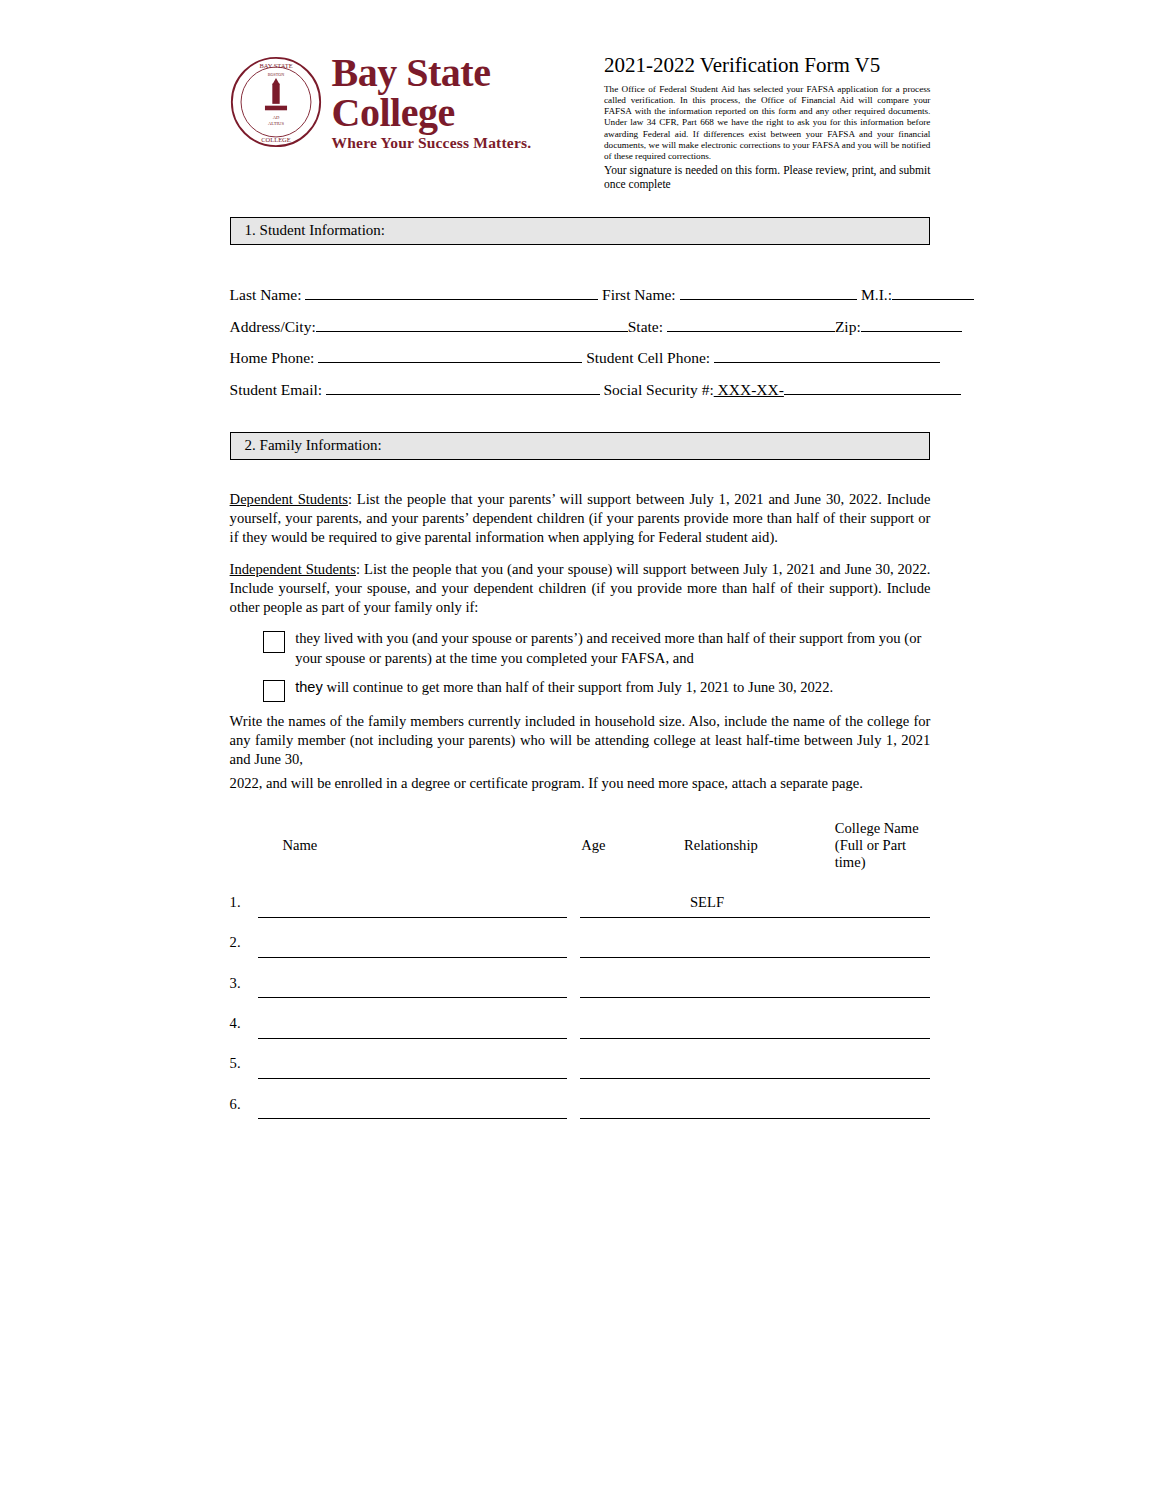BAY STATE COLLEGE BOSTON AD ALTIUS
Bay State College
Where Your Success Matters.
2021-2022 Verification Form V5
The Office of Federal Student Aid has selected your FAFSA application for a process called verification. In this process, the Office of Financial Aid will compare your FAFSA with the information reported on this form and any other required documents. Under law 34 CFR, Part 668 we have the right to ask you for this information before awarding Federal aid. If differences exist between your FAFSA and your financial documents, we will make electronic corrections to your FAFSA and you will be notified of these required corrections. Your signature is needed on this form. Please review, print, and submit once complete
1. Student Information:
Last Name: First Name: M.I.:
Address/City: State: Zip:
Home Phone: Student Cell Phone:
Student Email: Social Security #: XXX-XX-
2. Family Information:
Dependent Students: List the people that your parents’ will support between July 1, 2021 and June 30, 2022. Include yourself, your parents, and your parents’ dependent children (if your parents provide more than half of their support or if they would be required to give parental information when applying for Federal student aid).
Independent Students: List the people that you (and your spouse) will support between July 1, 2021 and June 30, 2022. Include yourself, your spouse, and your dependent children (if you provide more than half of their support). Include other people as part of your family only if:
they lived with you (and your spouse or parents’) and received more than half of their support from you (or your spouse or parents) at the time you completed your FAFSA, and
they will continue to get more than half of their support from July 1, 2021 to June 30, 2022.
Write the names of the family members currently included in household size. Also, include the name of the college for any family member (not including your parents) who will be attending college at least half-time between July 1, 2021 and June 30,
2022, and will be enrolled in a degree or certificate program. If you need more space, attach a separate page.
| | Name | | Age | Relationship | College Name (Full or Part time) |
| --- | --- | --- | --- | --- | --- |
| 1. | | | SELF | |
| 2. | | | | | |
| 3. | | | | | |
| 4. | | | | | |
| 5. | | | | | |
| 6. | | | | | |